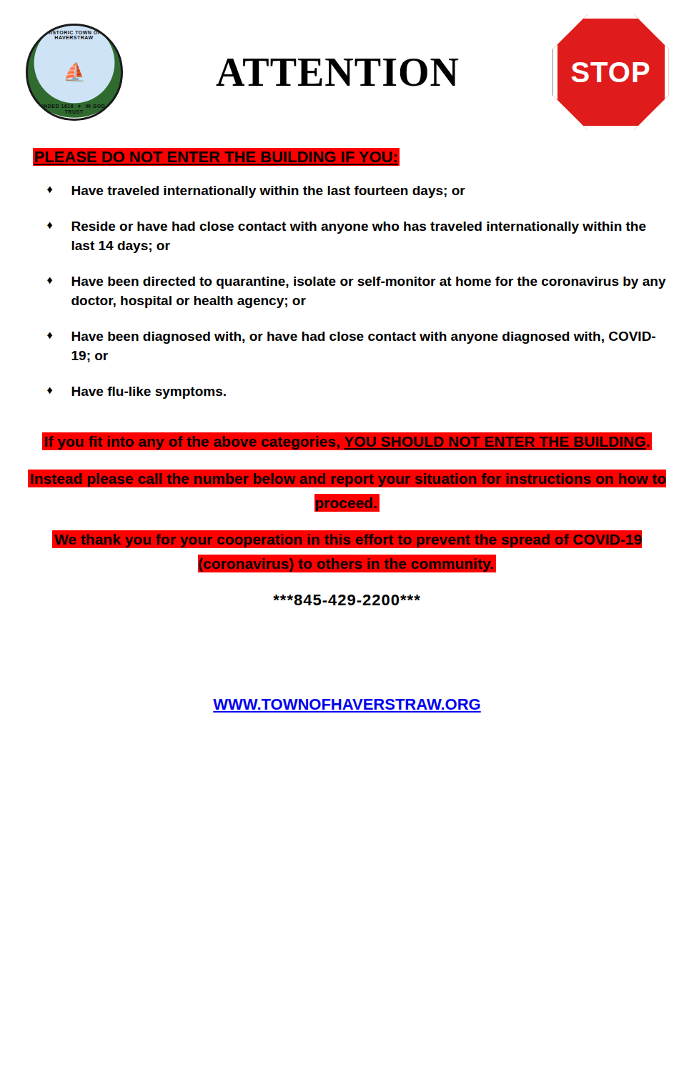HISTORIC TOWN OF HAVERSTRAW
⛵
FOUNDED 1616 ✦ IN GOD WE TRUST
ATTENTION
STOP
PLEASE DO NOT ENTER THE BUILDING IF YOU:
Have traveled internationally within the last fourteen days; or
Reside or have had close contact with anyone who has traveled internationally within the last 14 days; or
Have been directed to quarantine, isolate or self-monitor at home for the coronavirus by any doctor, hospital or health agency; or
Have been diagnosed with, or have had close contact with anyone diagnosed with, COVID-19; or
Have flu-like symptoms.
If you fit into any of the above categories, YOU SHOULD NOT ENTER THE BUILDING.
Instead please call the number below and report your situation for instructions on how to proceed.
We thank you for your cooperation in this effort to prevent the spread of COVID-19 (coronavirus) to others in the community.
***845-429-2200***
WWW.TOWNOFHAVERSTRAW.ORG